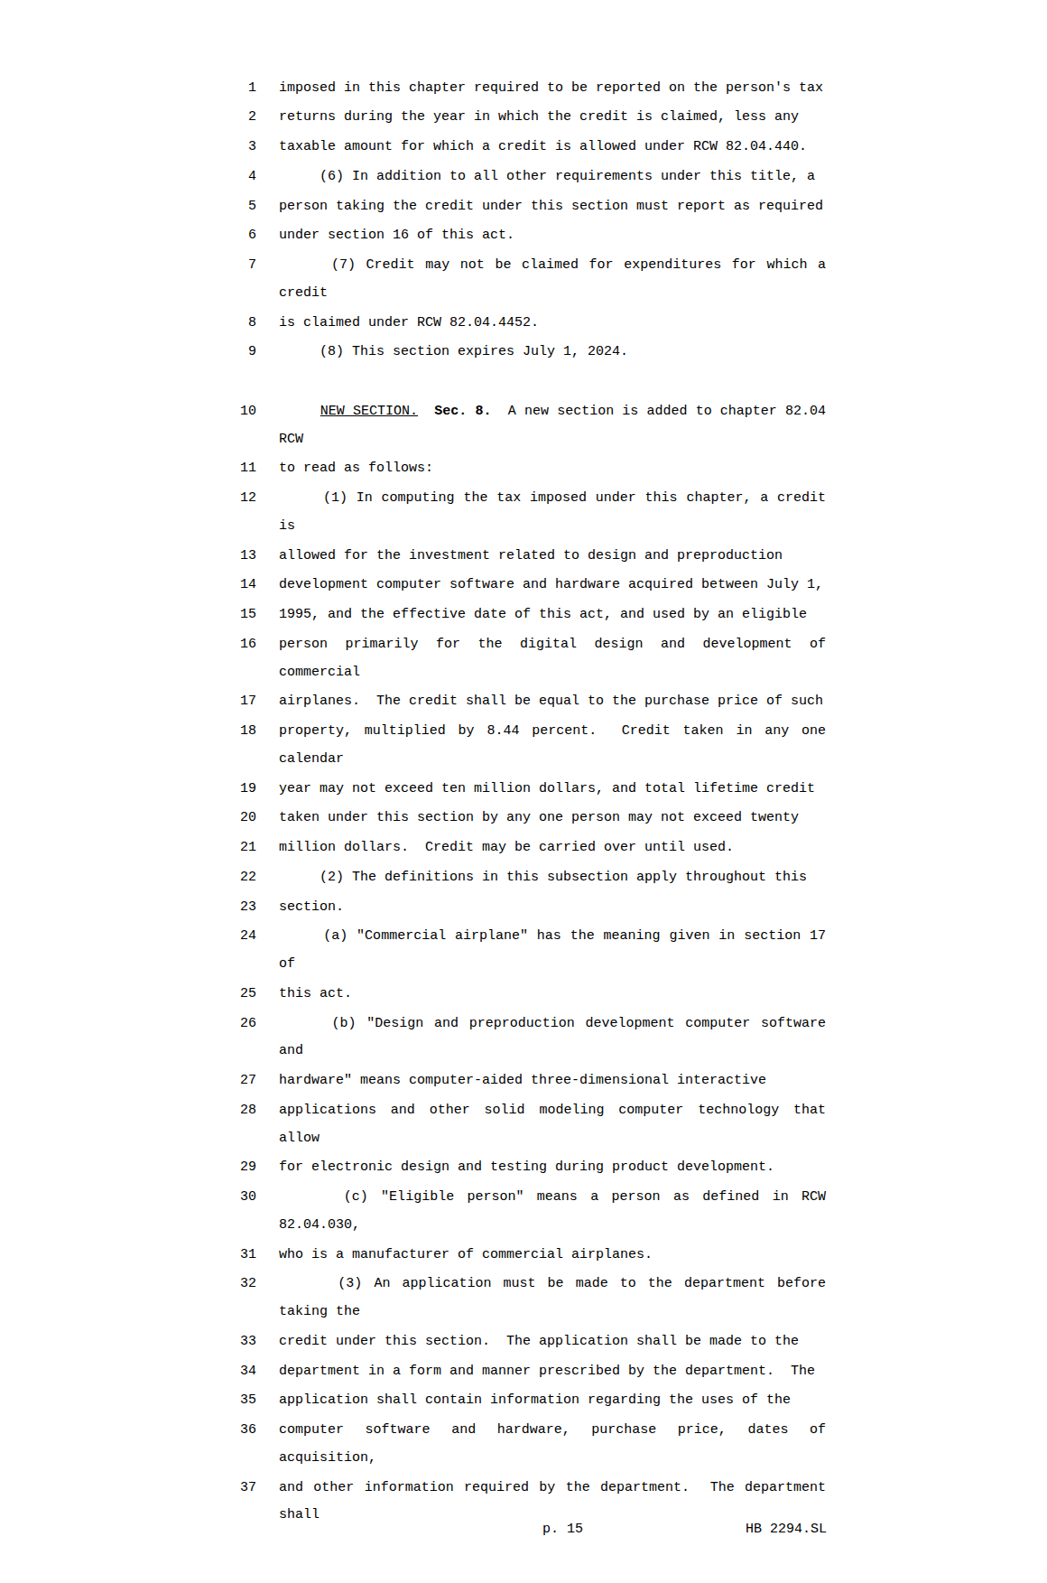| 1 | imposed in this chapter required to be reported on the person's tax |
| 2 | returns during the year in which the credit is claimed, less any |
| 3 | taxable amount for which a credit is allowed under RCW 82.04.440. |
| 4 | (6) In addition to all other requirements under this title, a |
| 5 | person taking the credit under this section must report as required |
| 6 | under section 16 of this act. |
| 7 | (7) Credit may not be claimed for expenditures for which a credit |
| 8 | is claimed under RCW 82.04.4452. |
| 9 | (8) This section expires July 1, 2024. |
| 10 | NEW SECTION. Sec. 8. A new section is added to chapter 82.04 RCW |
| 11 | to read as follows: |
| 12 | (1) In computing the tax imposed under this chapter, a credit is |
| 13 | allowed for the investment related to design and preproduction |
| 14 | development computer software and hardware acquired between July 1, |
| 15 | 1995, and the effective date of this act, and used by an eligible |
| 16 | person primarily for the digital design and development of commercial |
| 17 | airplanes. The credit shall be equal to the purchase price of such |
| 18 | property, multiplied by 8.44 percent. Credit taken in any one calendar |
| 19 | year may not exceed ten million dollars, and total lifetime credit |
| 20 | taken under this section by any one person may not exceed twenty |
| 21 | million dollars. Credit may be carried over until used. |
| 22 | (2) The definitions in this subsection apply throughout this |
| 23 | section. |
| 24 | (a) "Commercial airplane" has the meaning given in section 17 of |
| 25 | this act. |
| 26 | (b) "Design and preproduction development computer software and |
| 27 | hardware" means computer-aided three-dimensional interactive |
| 28 | applications and other solid modeling computer technology that allow |
| 29 | for electronic design and testing during product development. |
| 30 | (c) "Eligible person" means a person as defined in RCW 82.04.030, |
| 31 | who is a manufacturer of commercial airplanes. |
| 32 | (3) An application must be made to the department before taking the |
| 33 | credit under this section. The application shall be made to the |
| 34 | department in a form and manner prescribed by the department. The |
| 35 | application shall contain information regarding the uses of the |
| 36 | computer software and hardware, purchase price, dates of acquisition, |
| 37 | and other information required by the department. The department shall |
p. 15 HB 2294.SL